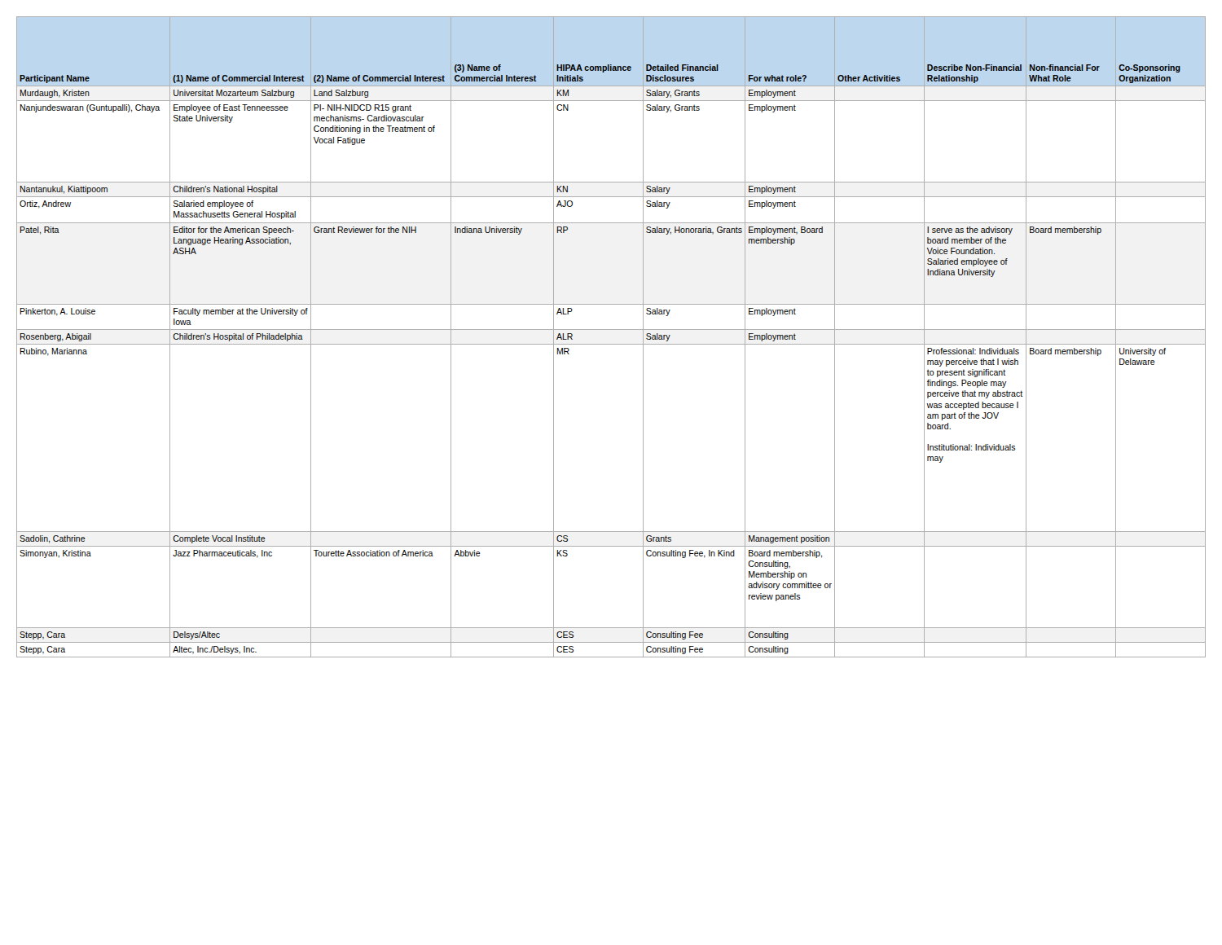| Participant Name | (1) Name of Commercial Interest | (2) Name of Commercial Interest | (3) Name of Commercial Interest | HIPAA compliance Initials | Detailed Financial Disclosures | For what role? | Other Activities | Describe Non-Financial Relationship | Non-financial For What Role | Co-Sponsoring Organization |
| --- | --- | --- | --- | --- | --- | --- | --- | --- | --- | --- |
| Murdaugh, Kristen | Universitat Mozarteum Salzburg | Land Salzburg | | KM | Salary, Grants | Employment | | | | |
| Nanjundeswaran (Guntupalli), Chaya | Employee of East Tenneessee State University | PI- NIH-NIDCD R15 grant mechanisms- Cardiovascular Conditioning in the Treatment of Vocal Fatigue | | CN | Salary, Grants | Employment | | | | |
| Nantanukul, Kiattipoom | Children's National Hospital | | | KN | Salary | Employment | | | | |
| Ortiz, Andrew | Salaried employee of Massachusetts General Hospital | | | AJO | Salary | Employment | | | | |
| Patel, Rita | Editor for the American Speech-Language Hearing Association, ASHA | Grant Reviewer for the NIH | Indiana University | RP | Salary, Honoraria, Grants | Employment, Board membership | | I serve as the advisory board member of the Voice Foundation. Salaried employee of Indiana University | Board membership | |
| Pinkerton, A. Louise | Faculty member at the University of Iowa | | | ALP | Salary | Employment | | | | |
| Rosenberg, Abigail | Children's Hospital of Philadelphia | | | ALR | Salary | Employment | | | | |
| Rubino, Marianna | | | | MR | | | | Professional: Individuals may perceive that I wish to present significant findings. People may perceive that my abstract was accepted because I am part of the JOV board. Institutional: Individuals may | Board membership | University of Delaware |
| Sadolin, Cathrine | Complete Vocal Institute | | | CS | Grants | Management position | | | | |
| Simonyan, Kristina | Jazz Pharmaceuticals, Inc | Tourette Association of America | Abbvie | KS | Consulting Fee, In Kind | Board membership, Consulting, Membership on advisory committee or review panels | | | | |
| Stepp, Cara | Delsys/Altec | | | CES | Consulting Fee | Consulting | | | | |
| Stepp, Cara | Altec, Inc./Delsys, Inc. | | | CES | Consulting Fee | Consulting | | | | |